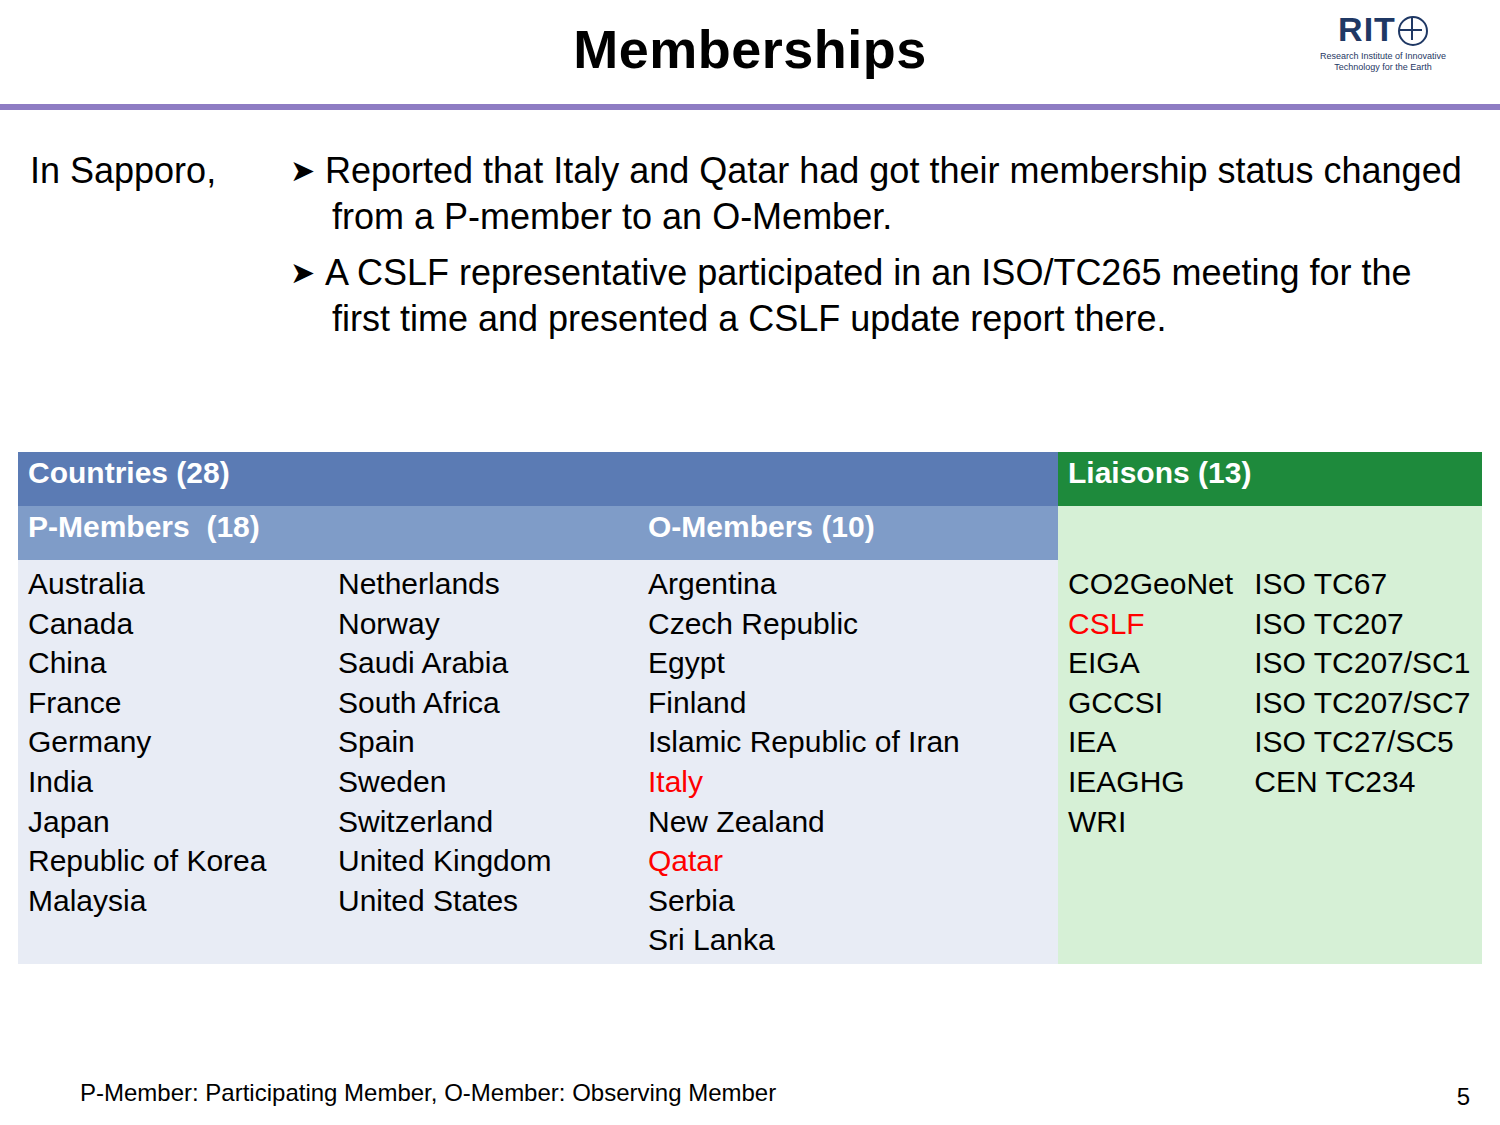Memberships
RIT
Research Institute of Innovative
Technology for the Earth
In Sapporo,
➤Reported that Italy and Qatar had got their membership status changed from a P-member to an O-Member.
➤A CSLF representative participated in an ISO/TC265 meeting for the first time and presented a CSLF update report there.
| Countries (28) | Liaisons (13) |
| --- | --- |
| P-Members (18) | O-Members (10) | | |
| Australia Canada China France Germany India Japan Republic of Korea Malaysia | Netherlands Norway Saudi Arabia South Africa Spain Sweden Switzerland United Kingdom United States | Argentina Czech Republic Egypt Finland Islamic Republic of Iran Italy New Zealand Qatar Serbia Sri Lanka | CO2GeoNet CSLF EIGA GCCSI IEA IEAGHG WRI | ISO TC67 ISO TC207 ISO TC207/SC1 ISO TC207/SC7 ISO TC27/SC5 CEN TC234 |
P-Member: Participating Member, O-Member: Observing Member
5